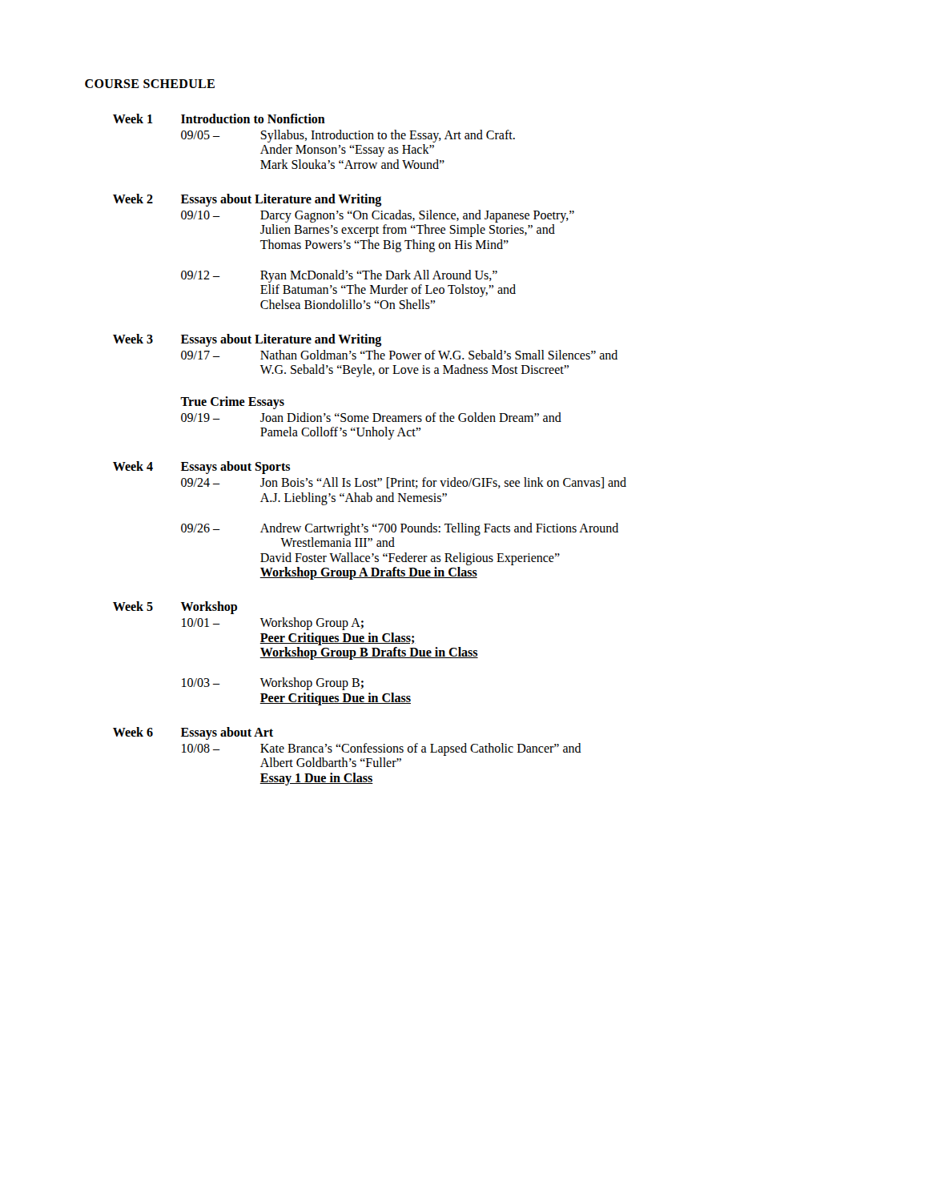COURSE SCHEDULE
Week 1
Introduction to Nonfiction
09/05 –
Syllabus, Introduction to the Essay, Art and Craft.
Ander Monson’s “Essay as Hack”
Mark Slouka’s “Arrow and Wound”
Week 2
Essays about Literature and Writing
09/10 –
Darcy Gagnon’s “On Cicadas, Silence, and Japanese Poetry,”
Julien Barnes’s excerpt from “Three Simple Stories,” and
Thomas Powers’s “The Big Thing on His Mind”
09/12 –
Ryan McDonald’s “The Dark All Around Us,”
Elif Batuman’s “The Murder of Leo Tolstoy,” and
Chelsea Biondolillo’s “On Shells”
Week 3
Essays about Literature and Writing
09/17 –
Nathan Goldman’s “The Power of W.G. Sebald’s Small Silences” and
W.G. Sebald’s “Beyle, or Love is a Madness Most Discreet”
True Crime Essays
09/19 –
Joan Didion’s “Some Dreamers of the Golden Dream” and
Pamela Colloff’s “Unholy Act”
Week 4
Essays about Sports
09/24 –
Jon Bois’s “All Is Lost” [Print; for video/GIFs, see link on Canvas] and
A.J. Liebling’s “Ahab and Nemesis”
09/26 –
Andrew Cartwright’s “700 Pounds: Telling Facts and Fictions Around
Wrestlemania III” and
David Foster Wallace’s “Federer as Religious Experience”
Workshop Group A Drafts Due in Class
Week 5
Workshop
10/01 –
Workshop Group A;
Peer Critiques Due in Class;
Workshop Group B Drafts Due in Class
10/03 –
Workshop Group B;
Peer Critiques Due in Class
Week 6
Essays about Art
10/08 –
Kate Branca’s “Confessions of a Lapsed Catholic Dancer” and
Albert Goldbarth’s “Fuller”
Essay 1 Due in Class